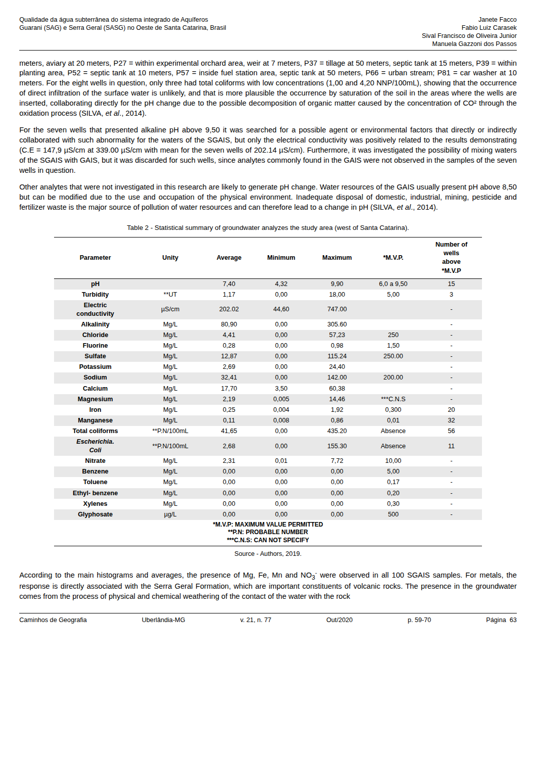Qualidade da água subterrânea do sistema integrado de Aquíferos
Guarani (SAG) e Serra Geral (SASG) no Oeste de Santa Catarina, Brasil
Janete Facco
Fabio Luiz Carasek
Sival Francisco de Oliveira Junior
Manuela Gazzoni dos Passos
meters, aviary at 20 meters, P27 = within experimental orchard area, weir at 7 meters, P37 = tillage at 50 meters, septic tank at 15 meters, P39 = within planting area, P52 = septic tank at 10 meters, P57 = inside fuel station area, septic tank at 50 meters, P66 = urban stream; P81 = car washer at 10 meters. For the eight wells in question, only three had total coliforms with low concentrations (1,00 and 4,20 NNP/100mL), showing that the occurrence of direct infiltration of the surface water is unlikely, and that is more plausible the occurrence by saturation of the soil in the areas where the wells are inserted, collaborating directly for the pH change due to the possible decomposition of organic matter caused by the concentration of CO² through the oxidation process (SILVA, et al., 2014).
For the seven wells that presented alkaline pH above 9,50 it was searched for a possible agent or environmental factors that directly or indirectly collaborated with such abnormality for the waters of the SGAIS, but only the electrical conductivity was positively related to the results demonstrating (C.E = 147,9 µS/cm at 339.00 µS/cm with mean for the seven wells of 202.14 µS/cm). Furthermore, it was investigated the possibility of mixing waters of the SGAIS with GAIS, but it was discarded for such wells, since analytes commonly found in the GAIS were not observed in the samples of the seven wells in question.
Other analytes that were not investigated in this research are likely to generate pH change. Water resources of the GAIS usually present pH above 8,50 but can be modified due to the use and occupation of the physical environment. Inadequate disposal of domestic, industrial, mining, pesticide and fertilizer waste is the major source of pollution of water resources and can therefore lead to a change in pH (SILVA, et al., 2014).
Table 2 - Statistical summary of groundwater analyzes the study area (west of Santa Catarina).
| Parameter | Unity | Average | Minimum | Maximum | *M.V.P. | Number of wells above *M.V.P |
| --- | --- | --- | --- | --- | --- | --- |
| pH | | 7,40 | 4,32 | 9,90 | 6,0 a 9,50 | 15 |
| Turbidity | **UT | 1,17 | 0,00 | 18,00 | 5,00 | 3 |
| Electric conductivity | µS/cm | 202.02 | 44,60 | 747.00 | | - |
| Alkalinity | Mg/L | 80,90 | 0,00 | 305.60 | | - |
| Chloride | Mg/L | 4,41 | 0,00 | 57,23 | 250 | - |
| Fluorine | Mg/L | 0,28 | 0,00 | 0,98 | 1,50 | - |
| Sulfate | Mg/L | 12,87 | 0,00 | 115.24 | 250.00 | - |
| Potassium | Mg/L | 2,69 | 0,00 | 24,40 | | - |
| Sodium | Mg/L | 32,41 | 0,00 | 142.00 | 200.00 | - |
| Calcium | Mg/L | 17,70 | 3,50 | 60,38 | | - |
| Magnesium | Mg/L | 2,19 | 0,005 | 14,46 | ***C.N.S | - |
| Iron | Mg/L | 0,25 | 0,004 | 1,92 | 0,300 | 20 |
| Manganese | Mg/L | 0,11 | 0,008 | 0,86 | 0,01 | 32 |
| Total coliforms | **P.N/100mL | 41,65 | 0,00 | 435.20 | Absence | 56 |
| Escherichia. Coli | **P.N/100mL | 2,68 | 0,00 | 155.30 | Absence | 11 |
| Nitrate | Mg/L | 2,31 | 0,01 | 7,72 | 10,00 | - |
| Benzene | Mg/L | 0,00 | 0,00 | 0,00 | 5,00 | - |
| Toluene | Mg/L | 0,00 | 0,00 | 0,00 | 0,17 | - |
| Ethyl- benzene | Mg/L | 0,00 | 0,00 | 0,00 | 0,20 | - |
| Xylenes | Mg/L | 0,00 | 0,00 | 0,00 | 0,30 | - |
| Glyphosate | µg/L | 0,00 | 0,00 | 0,00 | 500 | - |
| *M.V.P: MAXIMUM VALUE PERMITTED **P.N: PROBABLE NUMBER ***C.N.S: CAN NOT SPECIFY |
Source - Authors, 2019.
According to the main histograms and averages, the presence of Mg, Fe, Mn and NO3- were observed in all 100 SGAIS samples. For metals, the response is directly associated with the Serra Geral Formation, which are important constituents of volcanic rocks. The presence in the groundwater comes from the process of physical and chemical weathering of the contact of the water with the rock
Caminhos de Geografia Uberlândia-MG v. 21, n. 77 Out/2020 p. 59-70 Página 63